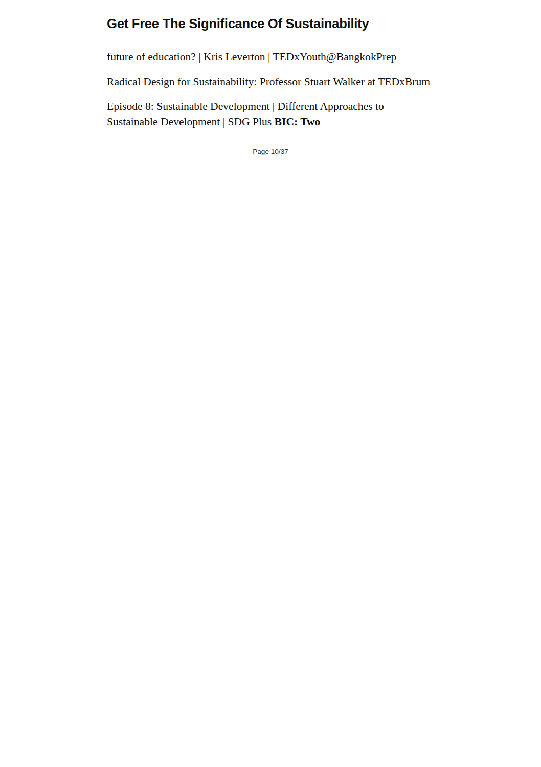Get Free The Significance Of Sustainability
future of education? | Kris Leverton | TEDxYouth@BangkokPrep
Radical Design for Sustainability: Professor Stuart Walker at TEDxBrum
Episode 8: Sustainable Development | Different Approaches to Sustainable Development | SDG Plus BIC: Two
Page 10/37